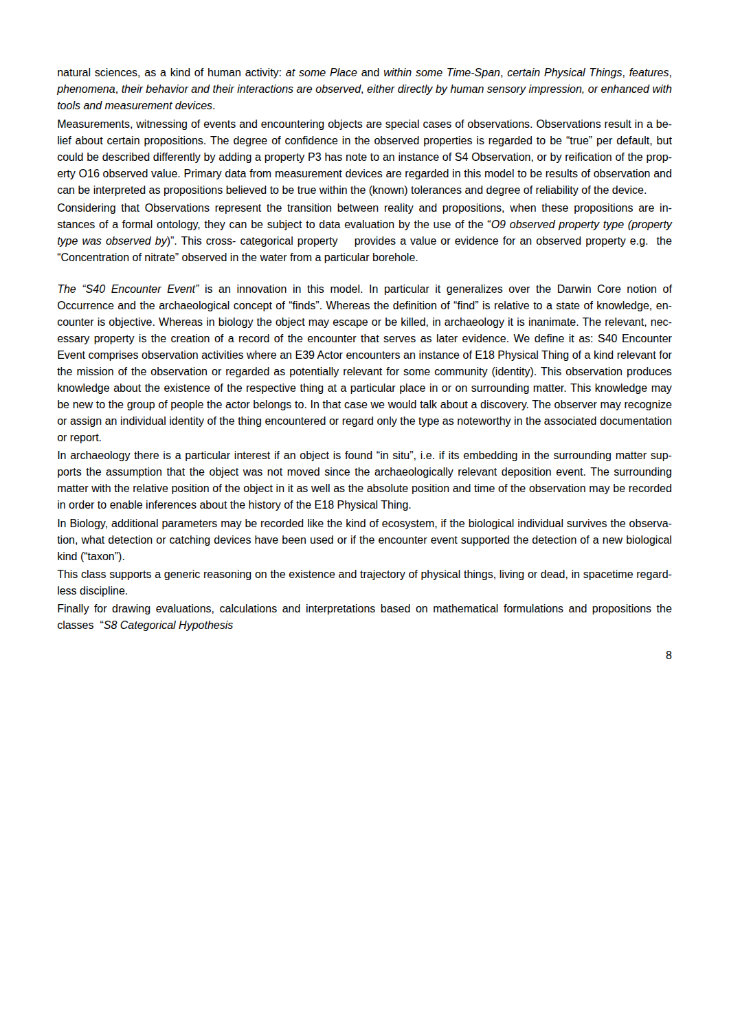natural sciences, as a kind of human activity: at some Place and within some Time-Span, certain Physical Things, features, phenomena, their behavior and their interactions are observed, either directly by human sensory impression, or enhanced with tools and measurement devices.
Measurements, witnessing of events and encountering objects are special cases of observations. Observations result in a belief about certain propositions. The degree of confidence in the observed properties is regarded to be “true” per default, but could be described differently by adding a property P3 has note to an instance of S4 Observation, or by reification of the property O16 observed value. Primary data from measurement devices are regarded in this model to be results of observation and can be interpreted as propositions believed to be true within the (known) tolerances and degree of reliability of the device.
Considering that Observations represent the transition between reality and propositions, when these propositions are instances of a formal ontology, they can be subject to data evaluation by the use of the “O9 observed property type (property type was observed by)”. This cross- categorical property provides a value or evidence for an observed property e.g. the “Concentration of nitrate” observed in the water from a particular borehole.
The “S40 Encounter Event” is an innovation in this model. In particular it generalizes over the Darwin Core notion of Occurrence and the archaeological concept of “finds”. Whereas the definition of “find” is relative to a state of knowledge, encounter is objective. Whereas in biology the object may escape or be killed, in archaeology it is inanimate. The relevant, necessary property is the creation of a record of the encounter that serves as later evidence. We define it as: S40 Encounter Event comprises observation activities where an E39 Actor encounters an instance of E18 Physical Thing of a kind relevant for the mission of the observation or regarded as potentially relevant for some community (identity). This observation produces knowledge about the existence of the respective thing at a particular place in or on surrounding matter. This knowledge may be new to the group of people the actor belongs to. In that case we would talk about a discovery. The observer may recognize or assign an individual identity of the thing encountered or regard only the type as noteworthy in the associated documentation or report.
In archaeology there is a particular interest if an object is found “in situ”, i.e. if its embedding in the surrounding matter supports the assumption that the object was not moved since the archaeologically relevant deposition event. The surrounding matter with the relative position of the object in it as well as the absolute position and time of the observation may be recorded in order to enable inferences about the history of the E18 Physical Thing.
In Biology, additional parameters may be recorded like the kind of ecosystem, if the biological individual survives the observation, what detection or catching devices have been used or if the encounter event supported the detection of a new biological kind (“taxon”).
This class supports a generic reasoning on the existence and trajectory of physical things, living or dead, in spacetime regardless discipline.
Finally for drawing evaluations, calculations and interpretations based on mathematical formulations and propositions the classes “S8 Categorical Hypothesis
8